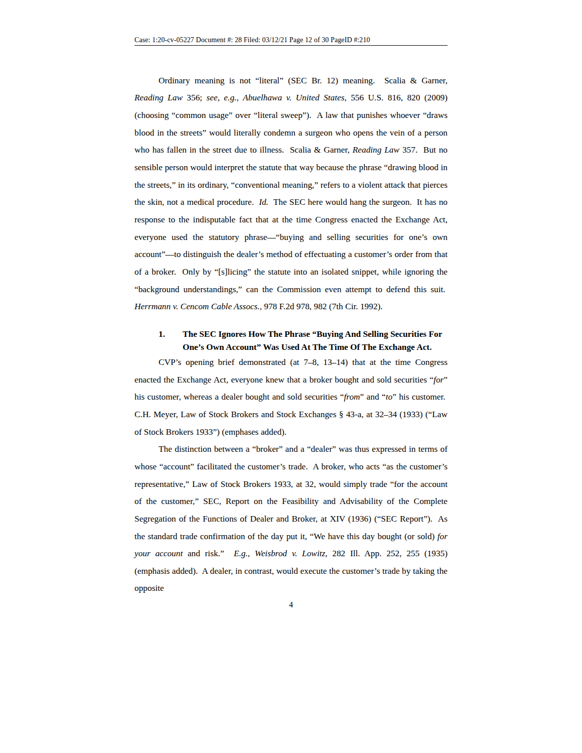Case: 1:20-cv-05227 Document #: 28 Filed: 03/12/21 Page 12 of 30 PageID #:210
Ordinary meaning is not “literal” (SEC Br. 12) meaning. Scalia & Garner, Reading Law 356; see, e.g., Abuelhawa v. United States, 556 U.S. 816, 820 (2009) (choosing “common usage” over “literal sweep”). A law that punishes whoever “draws blood in the streets” would literally condemn a surgeon who opens the vein of a person who has fallen in the street due to illness. Scalia & Garner, Reading Law 357. But no sensible person would interpret the statute that way because the phrase “drawing blood in the streets,” in its ordinary, “conventional meaning,” refers to a violent attack that pierces the skin, not a medical procedure. Id. The SEC here would hang the surgeon. It has no response to the indisputable fact that at the time Congress enacted the Exchange Act, everyone used the statutory phrase—“buying and selling securities for one’s own account”—to distinguish the dealer’s method of effectuating a customer’s order from that of a broker. Only by “[s]licing” the statute into an isolated snippet, while ignoring the “background understandings,” can the Commission even attempt to defend this suit. Herrmann v. Cencom Cable Assocs., 978 F.2d 978, 982 (7th Cir. 1992).
1.
The SEC Ignores How The Phrase “Buying And Selling Securities For One’s Own Account” Was Used At The Time Of The Exchange Act.
CVP’s opening brief demonstrated (at 7–8, 13–14) that at the time Congress enacted the Exchange Act, everyone knew that a broker bought and sold securities “for” his customer, whereas a dealer bought and sold securities “from” and “to” his customer. C.H. Meyer, Law of Stock Brokers and Stock Exchanges § 43-a, at 32–34 (1933) (“Law of Stock Brokers 1933”) (emphases added).
The distinction between a “broker” and a “dealer” was thus expressed in terms of whose “account” facilitated the customer’s trade. A broker, who acts “as the customer’s representative,” Law of Stock Brokers 1933, at 32, would simply trade “for the account of the customer,” SEC, Report on the Feasibility and Advisability of the Complete Segregation of the Functions of Dealer and Broker, at XIV (1936) (“SEC Report”). As the standard trade confirmation of the day put it, “We have this day bought (or sold) for your account and risk.” E.g., Weisbrod v. Lowitz, 282 Ill. App. 252, 255 (1935) (emphasis added). A dealer, in contrast, would execute the customer’s trade by taking the opposite
4